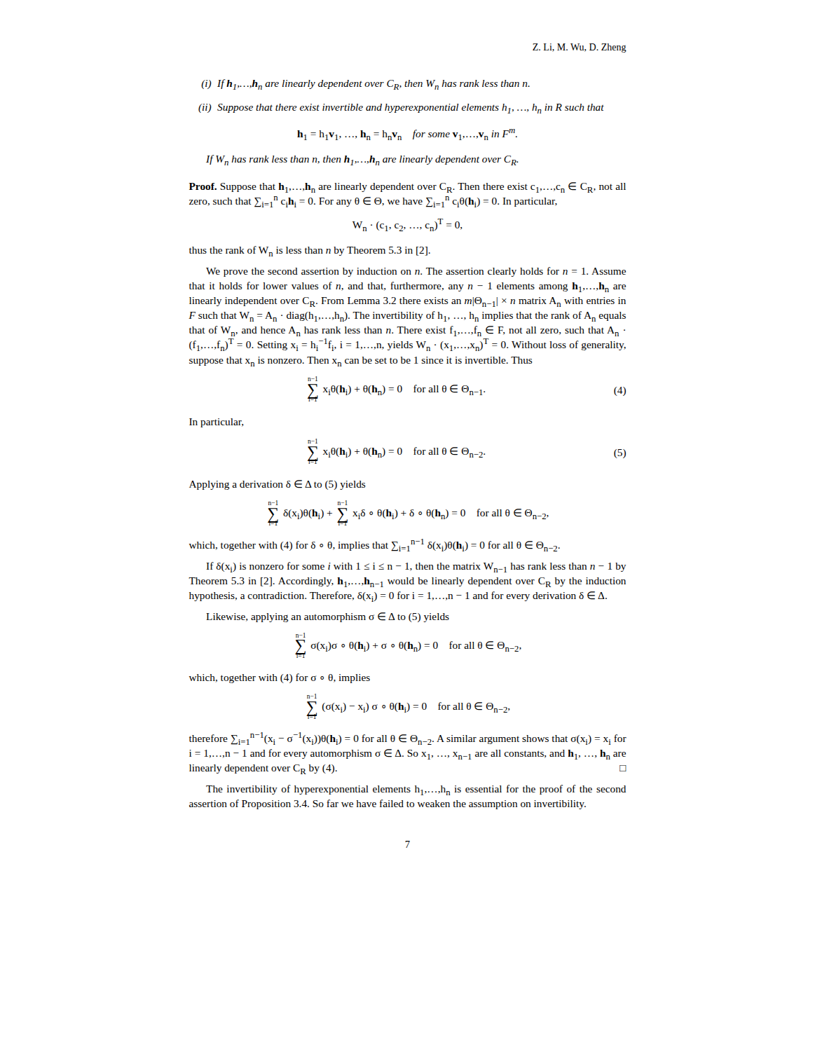Z. Li, M. Wu, D. Zheng
(i)
If h1,…,hn are linearly dependent over CR, then Wn has rank less than n.
(ii)
Suppose that there exist invertible and hyperexponential elements h1, …, hn in R such that
h1 = h1v1, …, hn = hnvn for some v1,…,vn in Fm.
If Wn has rank less than n, then h1,…,hn are linearly dependent over CR.
Proof. Suppose that h1,…,hn are linearly dependent over CR. Then there exist c1,…,cn ∈ CR, not all zero, such that ∑i=1n cihi = 0. For any θ ∈ Θ, we have ∑i=1n ciθ(hi) = 0. In particular,
Wn · (c1, c2, …, cn)T = 0,
thus the rank of Wn is less than n by Theorem 5.3 in [2].
We prove the second assertion by induction on n. The assertion clearly holds for n = 1. Assume that it holds for lower values of n, and that, furthermore, any n − 1 elements among h1,…,hn are linearly independent over CR. From Lemma 3.2 there exists an m|Θn−1| × n matrix An with entries in F such that Wn = An · diag(h1,…,hn). The invertibility of h1, …, hn implies that the rank of An equals that of Wn, and hence An has rank less than n. There exist f1,…,fn ∈ F, not all zero, such that An · (f1,…,fn)T = 0. Setting xi = hi−1fi, i = 1,…,n, yields Wn · (x1,…,xn)T = 0. Without loss of generality, suppose that xn is nonzero. Then xn can be set to be 1 since it is invertible. Thus
n−1∑i=1 xiθ(hi) + θ(hn) = 0 for all θ ∈ Θn−1.
(4)
In particular,
n−1∑i=1 xiθ(hi) + θ(hn) = 0 for all θ ∈ Θn−2.
(5)
Applying a derivation δ ∈ Δ to (5) yields
n−1∑i=1 δ(xi)θ(hi) + n−1∑i=1 xiδ ∘ θ(hi) + δ ∘ θ(hn) = 0 for all θ ∈ Θn−2,
which, together with (4) for δ ∘ θ, implies that ∑i=1n−1 δ(xi)θ(hi) = 0 for all θ ∈ Θn−2.
If δ(xi) is nonzero for some i with 1 ≤ i ≤ n − 1, then the matrix Wn−1 has rank less than n − 1 by Theorem 5.3 in [2]. Accordingly, h1,…,hn−1 would be linearly dependent over CR by the induction hypothesis, a contradiction. Therefore, δ(xi) = 0 for i = 1,…,n − 1 and for every derivation δ ∈ Δ.
Likewise, applying an automorphism σ ∈ Δ to (5) yields
n−1∑i=1 σ(xi)σ ∘ θ(hi) + σ ∘ θ(hn) = 0 for all θ ∈ Θn−2,
which, together with (4) for σ ∘ θ, implies
n−1∑i=1 (σ(xi) − xi) σ ∘ θ(hi) = 0 for all θ ∈ Θn−2,
therefore ∑i=1n−1(xi − σ−1(xi))θ(hi) = 0 for all θ ∈ Θn−2. A similar argument shows that σ(xi) = xi for i = 1,…,n − 1 and for every automorphism σ ∈ Δ. So x1, …, xn−1 are all constants, and h1, …, hn are linearly dependent over CR by (4). □
The invertibility of hyperexponential elements h1,…,hn is essential for the proof of the second assertion of Proposition 3.4. So far we have failed to weaken the assumption on invertibility.
7